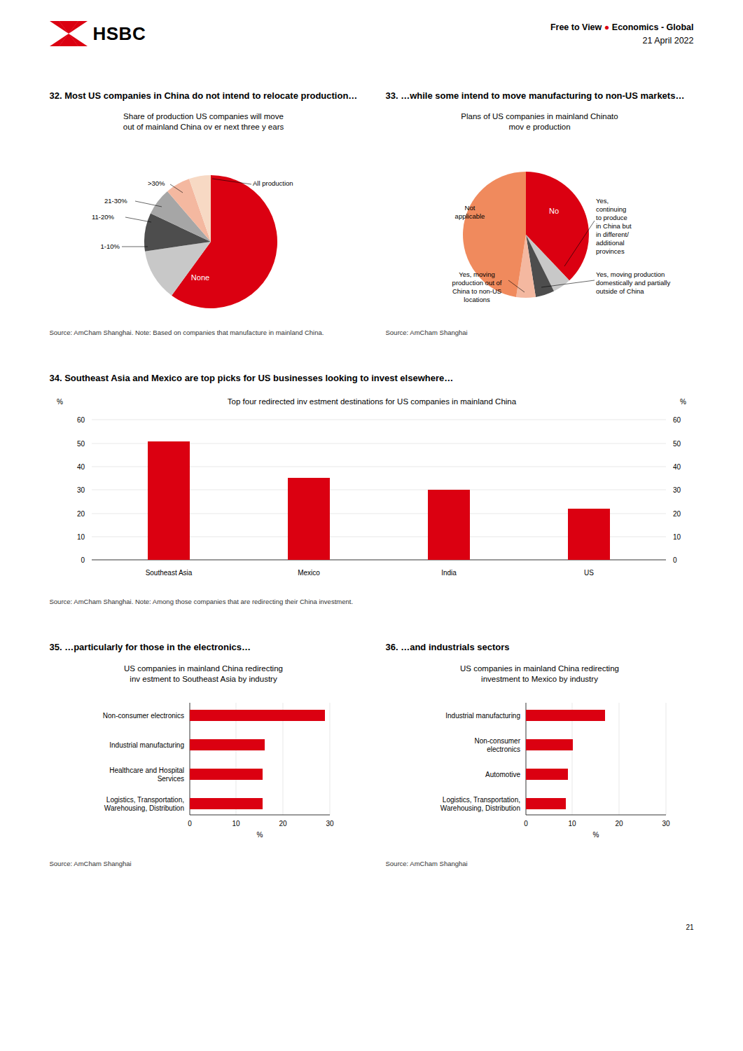HSBC
Free to View ● Economics - Global
21 April 2022
32. Most US companies in China do not intend to relocate production…
Share of production US companies will move
out of mainland China ov er next three y ears
None 1-10% 11-20% 21-30% >30% All production
Source: AmCham Shanghai. Note: Based on companies that manufacture in mainland China.
33. …while some intend to move manufacturing to non-US markets…
Plans of US companies in mainland Chinato
mov e production
No Not applicable Yes, continuing to produce in China but in different/ additional provinces Yes, moving production domestically and partially outside of China Yes, moving production out of China to non-US locations
Source: AmCham Shanghai
34. Southeast Asia and Mexico are top picks for US businesses looking to invest elsewhere…
% % Top four redirected inv estment destinations for US companies in mainland China 0 10 20 30 40 50 60 0 10 20 30 40 50 60 Southeast Asia Mexico India US
Source: AmCham Shanghai. Note: Among those companies that are redirecting their China investment.
35. …particularly for those in the electronics…
US companies in mainland China redirecting
inv estment to Southeast Asia by industry
Non-consumer electronics Industrial manufacturing Healthcare and Hospital Services Logistics, Transportation, Warehousing, Distribution 0 10 20 30 %
Source: AmCham Shanghai
36. …and industrials sectors
US companies in mainland China redirecting
investment to Mexico by industry
Industrial manufacturing Non-consumer electronics Automotive Logistics, Transportation, Warehousing, Distribution 0 10 20 30 %
Source: AmCham Shanghai
21